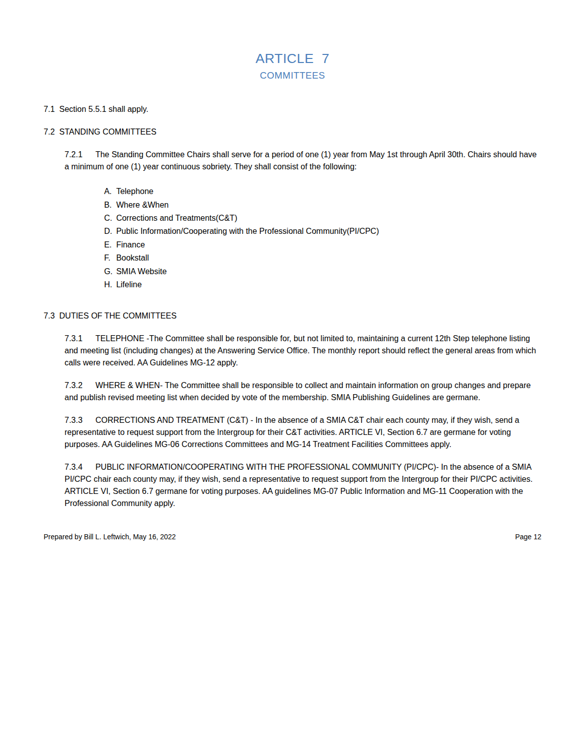ARTICLE 7
COMMITTEES
7.1 Section 5.5.1 shall apply.
7.2 STANDING COMMITTEES
7.2.1 The Standing Committee Chairs shall serve for a period of one (1) year from May 1st through April 30th. Chairs should have a minimum of one (1) year continuous sobriety. They shall consist of the following:
A. Telephone
B. Where &When
C. Corrections and Treatments(C&T)
D. Public Information/Cooperating with the Professional Community(PI/CPC)
E. Finance
F. Bookstall
G. SMIA Website
H. Lifeline
7.3 DUTIES OF THE COMMITTEES
7.3.1 TELEPHONE -The Committee shall be responsible for, but not limited to, maintaining a current 12th Step telephone listing and meeting list (including changes) at the Answering Service Office. The monthly report should reflect the general areas from which calls were received. AA Guidelines MG-12 apply.
7.3.2 WHERE & WHEN- The Committee shall be responsible to collect and maintain information on group changes and prepare and publish revised meeting list when decided by vote of the membership. SMIA Publishing Guidelines are germane.
7.3.3 CORRECTIONS AND TREATMENT (C&T) - In the absence of a SMIA C&T chair each county may, if they wish, send a representative to request support from the Intergroup for their C&T activities. ARTICLE VI, Section 6.7 are germane for voting purposes. AA Guidelines MG-06 Corrections Committees and MG-14 Treatment Facilities Committees apply.
7.3.4 PUBLIC INFORMATION/COOPERATING WITH THE PROFESSIONAL COMMUNITY (PI/CPC)- In the absence of a SMIA PI/CPC chair each county may, if they wish, send a representative to request support from the Intergroup for their PI/CPC activities. ARTICLE VI, Section 6.7 germane for voting purposes. AA guidelines MG-07 Public Information and MG-11 Cooperation with the Professional Community apply.
Prepared by Bill L. Leftwich, May 16, 2022 Page 12